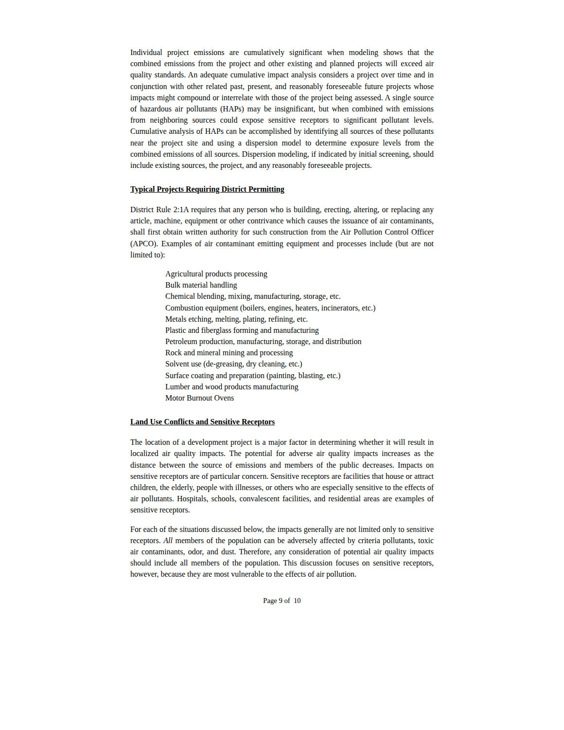Individual project emissions are cumulatively significant when modeling shows that the combined emissions from the project and other existing and planned projects will exceed air quality standards. An adequate cumulative impact analysis considers a project over time and in conjunction with other related past, present, and reasonably foreseeable future projects whose impacts might compound or interrelate with those of the project being assessed. A single source of hazardous air pollutants (HAPs) may be insignificant, but when combined with emissions from neighboring sources could expose sensitive receptors to significant pollutant levels. Cumulative analysis of HAPs can be accomplished by identifying all sources of these pollutants near the project site and using a dispersion model to determine exposure levels from the combined emissions of all sources. Dispersion modeling, if indicated by initial screening, should include existing sources, the project, and any reasonably foreseeable projects.
Typical Projects Requiring District Permitting
District Rule 2:1A requires that any person who is building, erecting, altering, or replacing any article, machine, equipment or other contrivance which causes the issuance of air contaminants, shall first obtain written authority for such construction from the Air Pollution Control Officer (APCO). Examples of air contaminant emitting equipment and processes include (but are not limited to):
Agricultural products processing
Bulk material handling
Chemical blending, mixing, manufacturing, storage, etc.
Combustion equipment (boilers, engines, heaters, incinerators, etc.)
Metals etching, melting, plating, refining, etc.
Plastic and fiberglass forming and manufacturing
Petroleum production, manufacturing, storage, and distribution
Rock and mineral mining and processing
Solvent use (de-greasing, dry cleaning, etc.)
Surface coating and preparation (painting, blasting, etc.)
Lumber and wood products manufacturing
Motor Burnout Ovens
Land Use Conflicts and Sensitive Receptors
The location of a development project is a major factor in determining whether it will result in localized air quality impacts. The potential for adverse air quality impacts increases as the distance between the source of emissions and members of the public decreases. Impacts on sensitive receptors are of particular concern. Sensitive receptors are facilities that house or attract children, the elderly, people with illnesses, or others who are especially sensitive to the effects of air pollutants. Hospitals, schools, convalescent facilities, and residential areas are examples of sensitive receptors.
For each of the situations discussed below, the impacts generally are not limited only to sensitive receptors. All members of the population can be adversely affected by criteria pollutants, toxic air contaminants, odor, and dust. Therefore, any consideration of potential air quality impacts should include all members of the population. This discussion focuses on sensitive receptors, however, because they are most vulnerable to the effects of air pollution.
Page 9 of 10